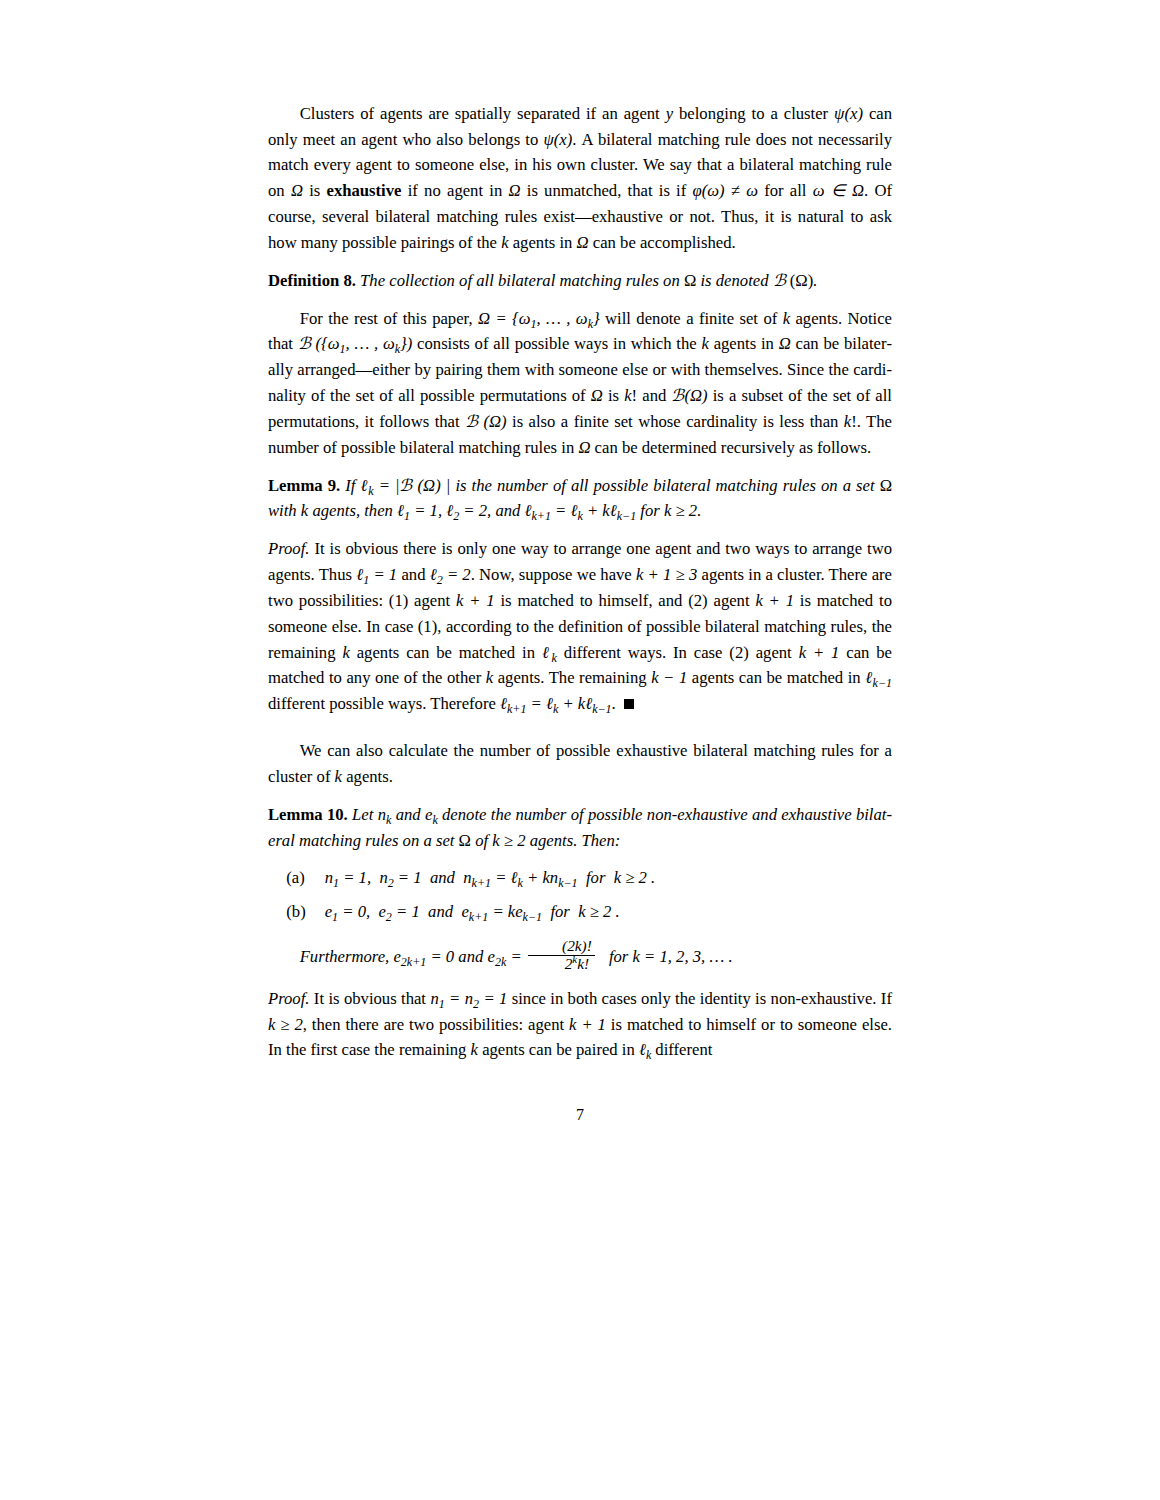Clusters of agents are spatially separated if an agent y belonging to a cluster ψ(x) can only meet an agent who also belongs to ψ(x). A bilateral matching rule does not necessarily match every agent to someone else, in his own cluster. We say that a bilateral matching rule on Ω is exhaustive if no agent in Ω is unmatched, that is if φ(ω) ≠ ω for all ω ∈ Ω. Of course, several bilateral matching rules exist—exhaustive or not. Thus, it is natural to ask how many possible pairings of the k agents in Ω can be accomplished.
Definition 8. The collection of all bilateral matching rules on Ω is denoted ℬ (Ω).
For the rest of this paper, Ω = {ω1, … , ωk} will denote a finite set of k agents. Notice that ℬ ({ω1, … , ωk}) consists of all possible ways in which the k agents in Ω can be bilaterally arranged—either by pairing them with someone else or with themselves. Since the cardinality of the set of all possible permutations of Ω is k! and ℬ(Ω) is a subset of the set of all permutations, it follows that ℬ (Ω) is also a finite set whose cardinality is less than k!. The number of possible bilateral matching rules in Ω can be determined recursively as follows.
Lemma 9. If ℓk = |ℬ (Ω) | is the number of all possible bilateral matching rules on a set Ω with k agents, then ℓ1 = 1, ℓ2 = 2, and ℓk+1 = ℓk + kℓk−1 for k ≥ 2.
Proof. It is obvious there is only one way to arrange one agent and two ways to arrange two agents. Thus ℓ1 = 1 and ℓ2 = 2. Now, suppose we have k + 1 ≥ 3 agents in a cluster. There are two possibilities: (1) agent k + 1 is matched to himself, and (2) agent k + 1 is matched to someone else. In case (1), according to the definition of possible bilateral matching rules, the remaining k agents can be matched in ℓk different ways. In case (2) agent k + 1 can be matched to any one of the other k agents. The remaining k − 1 agents can be matched in ℓk−1 different possible ways. Therefore ℓk+1 = ℓk + kℓk−1.
We can also calculate the number of possible exhaustive bilateral matching rules for a cluster of k agents.
Lemma 10. Let nk and ek denote the number of possible non-exhaustive and exhaustive bilateral matching rules on a set Ω of k ≥ 2 agents. Then:
(a) n1 = 1, n2 = 1 and nk+1 = ℓk + knk−1 for k ≥ 2 .
(b) e1 = 0, e2 = 1 and ek+1 = kek−1 for k ≥ 2 .
Furthermore, e2k+1 = 0 and e2k = (2k)!2kk! for k = 1, 2, 3, … .
Proof. It is obvious that n1 = n2 = 1 since in both cases only the identity is non-exhaustive. If k ≥ 2, then there are two possibilities: agent k + 1 is matched to himself or to someone else. In the first case the remaining k agents can be paired in ℓk different
7